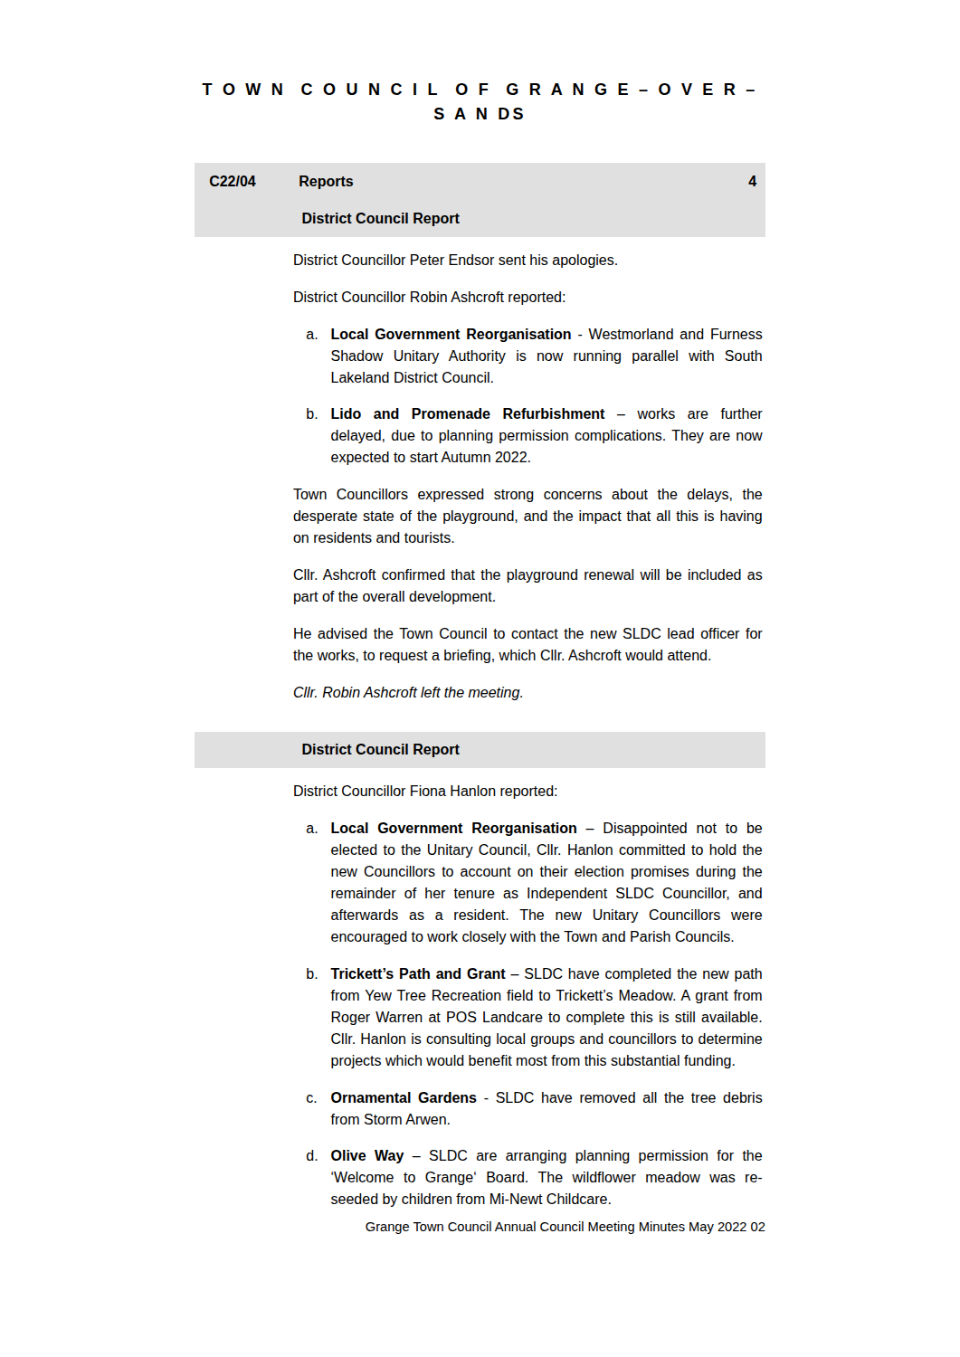T O W N C O U N C I L O F G R A N G E – O V E R – S A N DS
C22/04
Reports
4
District Council Report
District Councillor Peter Endsor sent his apologies.
District Councillor Robin Ashcroft reported:
Local Government Reorganisation - Westmorland and Furness Shadow Unitary Authority is now running parallel with South Lakeland District Council.
Lido and Promenade Refurbishment – works are further delayed, due to planning permission complications. They are now expected to start Autumn 2022.
Town Councillors expressed strong concerns about the delays, the desperate state of the playground, and the impact that all this is having on residents and tourists.
Cllr. Ashcroft confirmed that the playground renewal will be included as part of the overall development.
He advised the Town Council to contact the new SLDC lead officer for the works, to request a briefing, which Cllr. Ashcroft would attend.
Cllr. Robin Ashcroft left the meeting.
District Council Report
District Councillor Fiona Hanlon reported:
Local Government Reorganisation – Disappointed not to be elected to the Unitary Council, Cllr. Hanlon committed to hold the new Councillors to account on their election promises during the remainder of her tenure as Independent SLDC Councillor, and afterwards as a resident. The new Unitary Councillors were encouraged to work closely with the Town and Parish Councils.
Trickett’s Path and Grant – SLDC have completed the new path from Yew Tree Recreation field to Trickett’s Meadow. A grant from Roger Warren at POS Landcare to complete this is still available. Cllr. Hanlon is consulting local groups and councillors to determine projects which would benefit most from this substantial funding.
Ornamental Gardens - SLDC have removed all the tree debris from Storm Arwen.
Olive Way – SLDC are arranging planning permission for the ‘Welcome to Grange‘ Board. The wildflower meadow was re-seeded by children from Mi-Newt Childcare.
Grange Town Council Annual Council Meeting Minutes May 2022 02